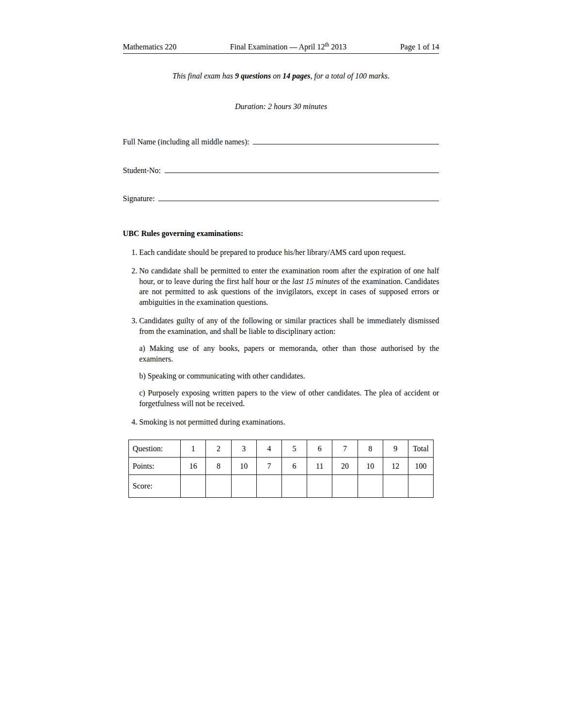Mathematics 220
Final Examination — April 12th 2013
Page 1 of 14
This final exam has 9 questions on 14 pages, for a total of 100 marks.
Duration: 2 hours 30 minutes
Full Name (including all middle names):
Student-No:
Signature:
UBC Rules governing examinations:
Each candidate should be prepared to produce his/her library/AMS card upon request.
No candidate shall be permitted to enter the examination room after the expiration of one half hour, or to leave during the first half hour or the last 15 minutes of the examination. Candidates are not permitted to ask questions of the invigilators, except in cases of supposed errors or ambiguities in the examination questions.
Candidates guilty of any of the following or similar practices shall be immediately dismissed from the examination, and shall be liable to disciplinary action:
a) Making use of any books, papers or memoranda, other than those authorised by the examiners.
b) Speaking or communicating with other candidates.
c) Purposely exposing written papers to the view of other candidates. The plea of accident or forgetfulness will not be received.
Smoking is not permitted during examinations.
| Question: | 1 | 2 | 3 | 4 | 5 | 6 | 7 | 8 | 9 | Total |
| --- | --- | --- | --- | --- | --- | --- | --- | --- | --- | --- |
| Points: | 16 | 8 | 10 | 7 | 6 | 11 | 20 | 10 | 12 | 100 |
| Score: | | | | | | | | | | |